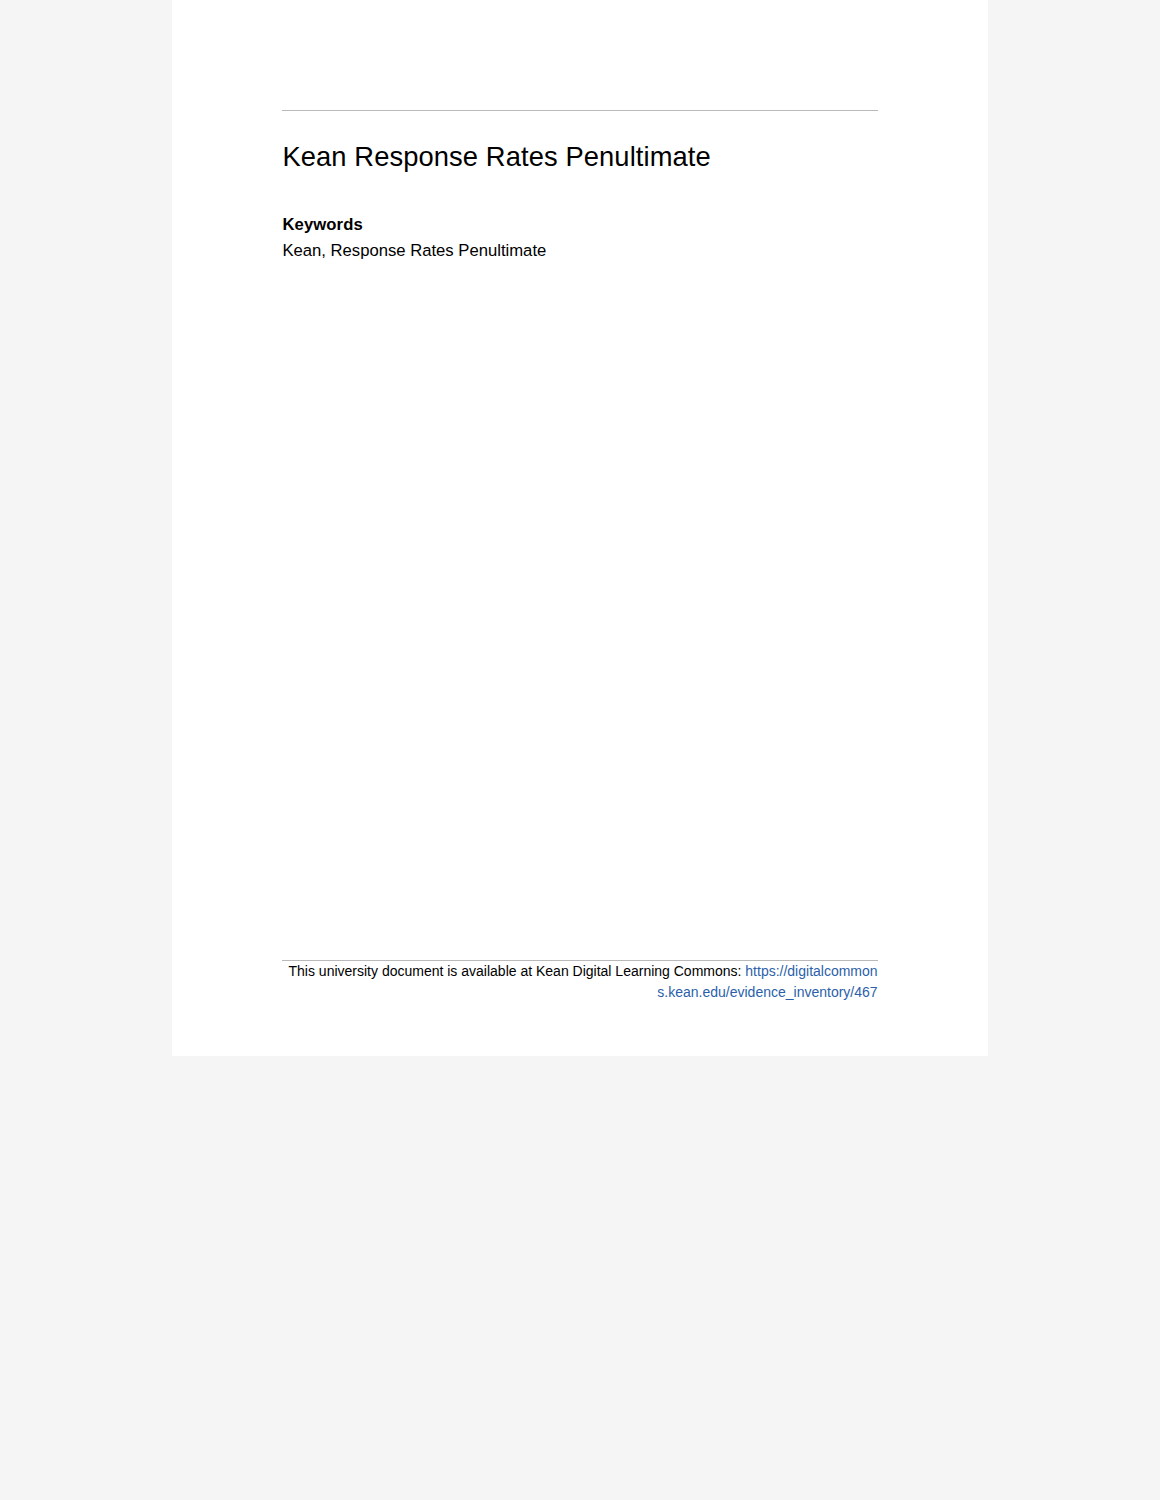Kean Response Rates Penultimate
Keywords
Kean, Response Rates Penultimate
This university document is available at Kean Digital Learning Commons: https://digitalcommons.kean.edu/evidence_inventory/467